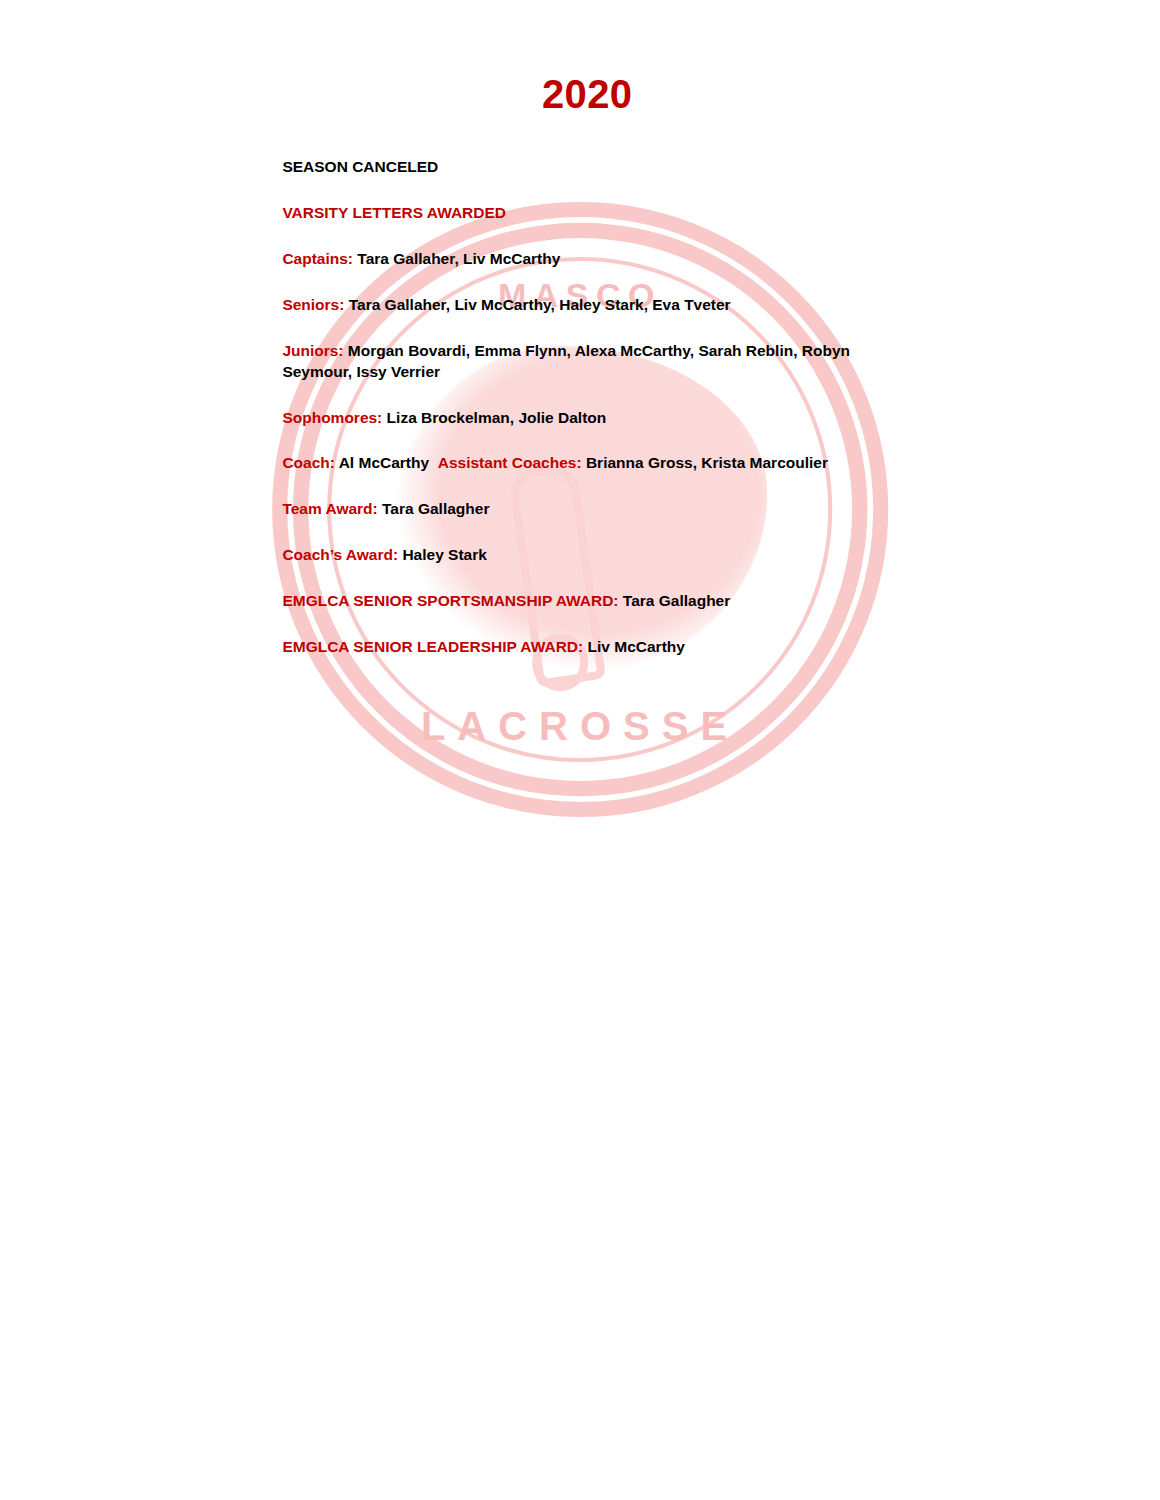MASCO
LACROSSE
2020
SEASON CANCELED
VARSITY LETTERS AWARDED
Captains: Tara Gallaher, Liv McCarthy
Seniors: Tara Gallaher, Liv McCarthy, Haley Stark, Eva Tveter
Juniors: Morgan Bovardi, Emma Flynn, Alexa McCarthy, Sarah Reblin, Robyn Seymour, Issy Verrier
Sophomores: Liza Brockelman, Jolie Dalton
Coach: Al McCarthy Assistant Coaches: Brianna Gross, Krista Marcoulier
Team Award: Tara Gallagher
Coach’s Award: Haley Stark
EMGLCA SENIOR SPORTSMANSHIP AWARD: Tara Gallagher
EMGLCA SENIOR LEADERSHIP AWARD: Liv McCarthy